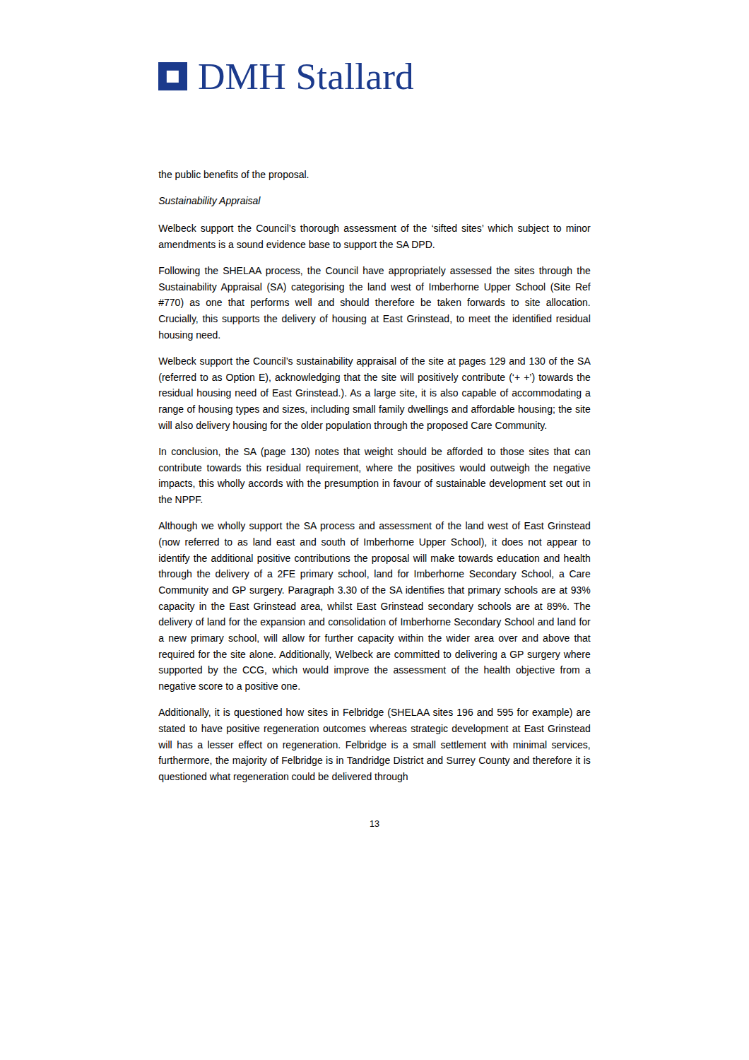DMH Stallard
the public benefits of the proposal.
Sustainability Appraisal
Welbeck support the Council’s thorough assessment of the ‘sifted sites’ which subject to minor amendments is a sound evidence base to support the SA DPD.
Following the SHELAA process, the Council have appropriately assessed the sites through the Sustainability Appraisal (SA) categorising the land west of Imberhorne Upper School (Site Ref #770) as one that performs well and should therefore be taken forwards to site allocation. Crucially, this supports the delivery of housing at East Grinstead, to meet the identified residual housing need.
Welbeck support the Council’s sustainability appraisal of the site at pages 129 and 130 of the SA (referred to as Option E), acknowledging that the site will positively contribute (‘+ +’) towards the residual housing need of East Grinstead.). As a large site, it is also capable of accommodating a range of housing types and sizes, including small family dwellings and affordable housing; the site will also delivery housing for the older population through the proposed Care Community.
In conclusion, the SA (page 130) notes that weight should be afforded to those sites that can contribute towards this residual requirement, where the positives would outweigh the negative impacts, this wholly accords with the presumption in favour of sustainable development set out in the NPPF.
Although we wholly support the SA process and assessment of the land west of East Grinstead (now referred to as land east and south of Imberhorne Upper School), it does not appear to identify the additional positive contributions the proposal will make towards education and health through the delivery of a 2FE primary school, land for Imberhorne Secondary School, a Care Community and GP surgery. Paragraph 3.30 of the SA identifies that primary schools are at 93% capacity in the East Grinstead area, whilst East Grinstead secondary schools are at 89%. The delivery of land for the expansion and consolidation of Imberhorne Secondary School and land for a new primary school, will allow for further capacity within the wider area over and above that required for the site alone. Additionally, Welbeck are committed to delivering a GP surgery where supported by the CCG, which would improve the assessment of the health objective from a negative score to a positive one.
Additionally, it is questioned how sites in Felbridge (SHELAA sites 196 and 595 for example) are stated to have positive regeneration outcomes whereas strategic development at East Grinstead will has a lesser effect on regeneration. Felbridge is a small settlement with minimal services, furthermore, the majority of Felbridge is in Tandridge District and Surrey County and therefore it is questioned what regeneration could be delivered through
13